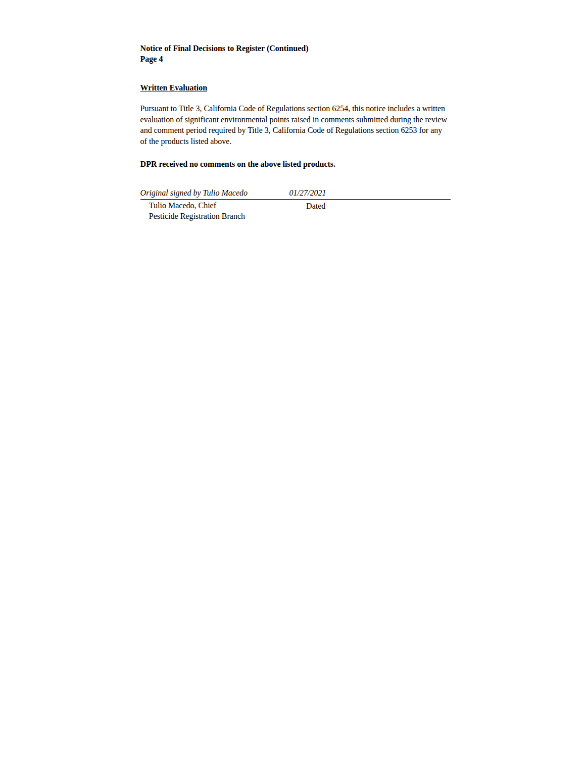Notice of Final Decisions to Register (Continued)
Page 4
Written Evaluation
Pursuant to Title 3, California Code of Regulations section 6254, this notice includes a written evaluation of significant environmental points raised in comments submitted during the review and comment period required by Title 3, California Code of Regulations section 6253 for any of the products listed above.
DPR received no comments on the above listed products.
| Original signed by Tulio Macedo Tulio Macedo, Chief Pesticide Registration Branch | 01/27/2021 Dated |